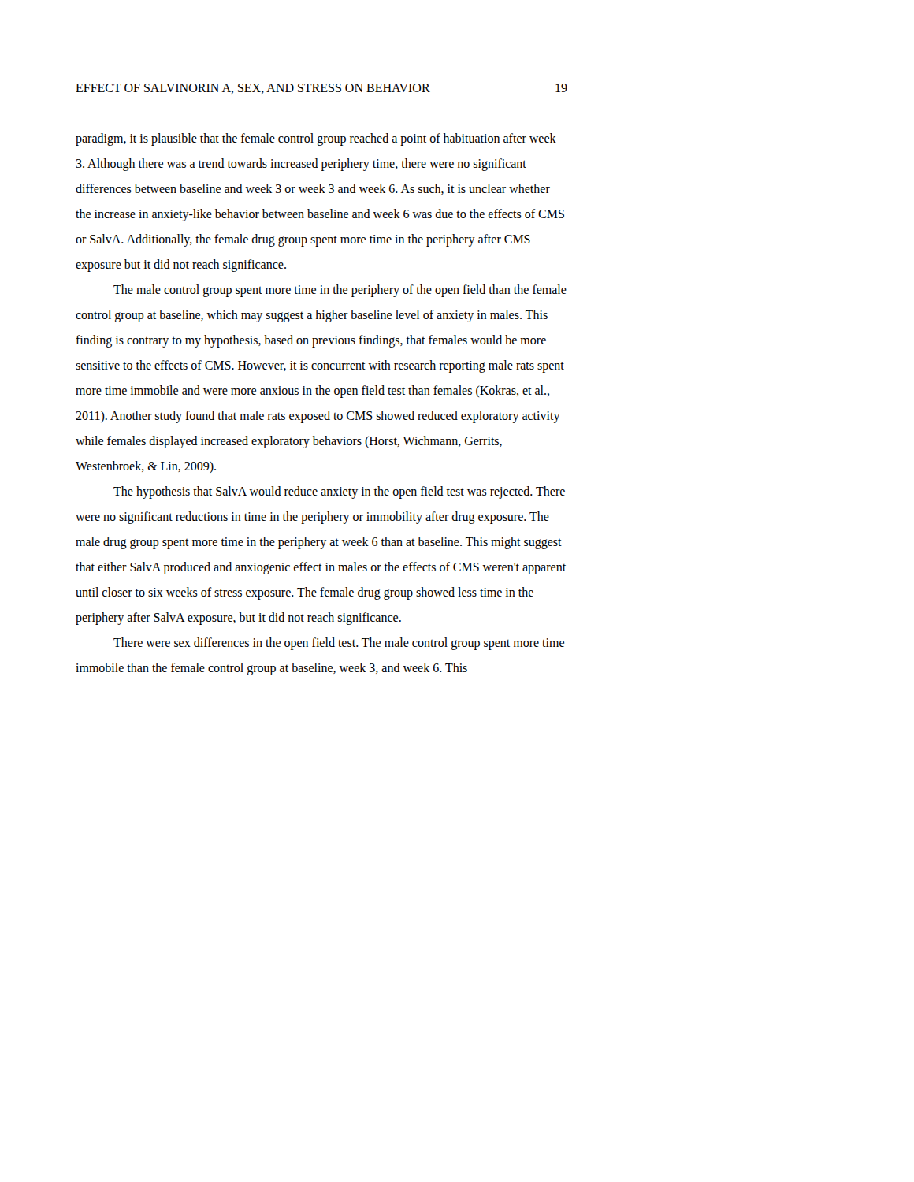Effect of Salvinorin A, Sex, and Stress on Behavior 19
paradigm, it is plausible that the female control group reached a point of habituation after week 3. Although there was a trend towards increased periphery time, there were no significant differences between baseline and week 3 or week 3 and week 6. As such, it is unclear whether the increase in anxiety-like behavior between baseline and week 6 was due to the effects of CMS or SalvA. Additionally, the female drug group spent more time in the periphery after CMS exposure but it did not reach significance.
The male control group spent more time in the periphery of the open field than the female control group at baseline, which may suggest a higher baseline level of anxiety in males. This finding is contrary to my hypothesis, based on previous findings, that females would be more sensitive to the effects of CMS. However, it is concurrent with research reporting male rats spent more time immobile and were more anxious in the open field test than females (Kokras, et al., 2011). Another study found that male rats exposed to CMS showed reduced exploratory activity while females displayed increased exploratory behaviors (Horst, Wichmann, Gerrits, Westenbroek, & Lin, 2009).
The hypothesis that SalvA would reduce anxiety in the open field test was rejected. There were no significant reductions in time in the periphery or immobility after drug exposure. The male drug group spent more time in the periphery at week 6 than at baseline. This might suggest that either SalvA produced and anxiogenic effect in males or the effects of CMS weren't apparent until closer to six weeks of stress exposure. The female drug group showed less time in the periphery after SalvA exposure, but it did not reach significance.
There were sex differences in the open field test. The male control group spent more time immobile than the female control group at baseline, week 3, and week 6. This